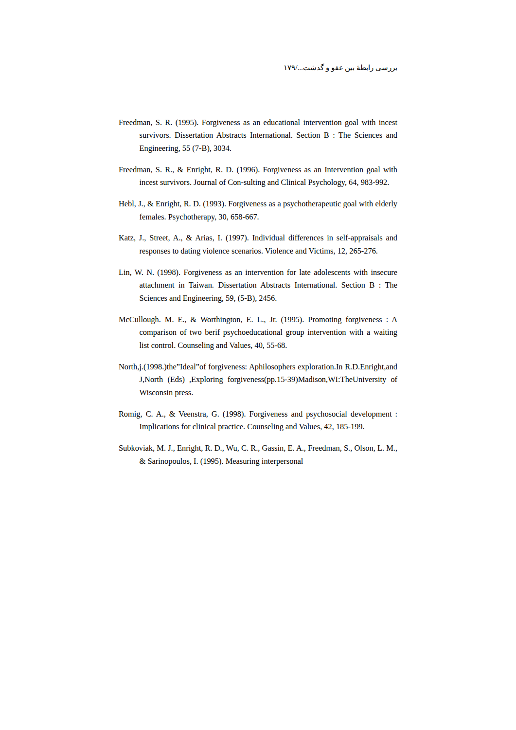بررسی رابطۀ بین عفو و گذشت.../۱۷۹
Freedman, S. R. (1995). Forgiveness as an educational intervention goal with incest survivors. Dissertation Abstracts International. Section B : The Sciences and Engineering, 55 (7-B), 3034.
Freedman, S. R., & Enright, R. D. (1996). Forgiveness as an Intervention goal with incest survivors. Journal of Con-sulting and Clinical Psychology, 64, 983-992.
Hebl, J., & Enright, R. D. (1993). Forgiveness as a psychotherapeutic goal with elderly females. Psychotherapy, 30, 658-667.
Katz, J., Street, A., & Arias, I. (1997). Individual differences in self-appraisals and responses to dating violence scenarios. Violence and Victims, 12, 265-276.
Lin, W. N. (1998). Forgiveness as an intervention for late adolescents with insecure attachment in Taiwan. Dissertation Abstracts International. Section B : The Sciences and Engineering, 59, (5-B), 2456.
McCullough. M. E., & Worthington, E. L., Jr. (1995). Promoting forgiveness : A comparison of two berif psychoeducational group intervention with a waiting list control. Counseling and Values, 40, 55-68.
North,j.(1998.)the”Ideal”of forgiveness: Aphilosophers exploration.In R.D.Enright,and J,North (Eds) ,Exploring forgiveness(pp.15-39)Madison,WI:TheUniversity of Wisconsin press.
Romig, C. A., & Veenstra, G. (1998). Forgiveness and psychosocial development : Implications for clinical practice. Counseling and Values, 42, 185-199.
Subkoviak, M. J., Enright, R. D., Wu, C. R., Gassin, E. A., Freedman, S., Olson, L. M., & Sarinopoulos, I. (1995). Measuring interpersonal